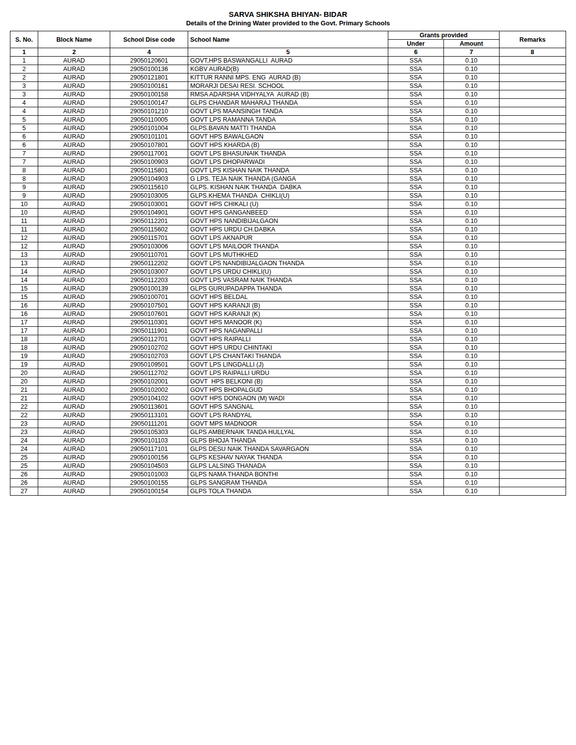SARVA SHIKSHA BHIYAN- BIDAR
Details of the Drining Water provided to the Govt. Primary Schools
| S. No. | Block Name | School Dise code | School Name | Grants provided | Remarks |
| --- | --- | --- | --- | --- | --- |
| Under | Amount |
| 1 | 2 | 4 | 5 | 6 | 7 | 8 |
| 1 | AURAD | 29050120601 | GOVT,HPS BASWANGALLI AURAD | SSA | 0.10 | |
| 2 | AURAD | 29050100136 | KGBV AURAD(B) | SSA | 0.10 | |
| 2 | AURAD | 29050121801 | KITTUR RANNI MPS. ENG AURAD (B) | SSA | 0.10 | |
| 3 | AURAD | 29050100161 | MORARJI DESAI RESI. SCHOOL | SSA | 0.10 | |
| 3 | AURAD | 29050100158 | RMSA ADARSHA VIDHYALYA AURAD (B) | SSA | 0.10 | |
| 4 | AURAD | 29050100147 | GLPS CHANDAR MAHARAJ THANDA | SSA | 0.10 | |
| 4 | AURAD | 29050101210 | GOVT LPS MAANSINGH TANDA | SSA | 0.10 | |
| 5 | AURAD | 29050110005 | GOVT LPS RAMANNA TANDA | SSA | 0.10 | |
| 5 | AURAD | 29050101004 | GLPS.BAVAN MATTI THANDA | SSA | 0.10 | |
| 6 | AURAD | 29050101101 | GOVT HPS BAWALGAON | SSA | 0.10 | |
| 6 | AURAD | 29050107801 | GOVT HPS KHARDA (B) | SSA | 0.10 | |
| 7 | AURAD | 29050117001 | GOVT LPS BHASUNAIK THANDA | SSA | 0.10 | |
| 7 | AURAD | 29050100903 | GOVT LPS DHOPARWADI | SSA | 0.10 | |
| 8 | AURAD | 29050115801 | GOVT LPS KISHAN NAIK THANDA | SSA | 0.10 | |
| 8 | AURAD | 29050104903 | G LPS. TEJA NAIK THANDA (GANGA | SSA | 0.10 | |
| 9 | AURAD | 29050115610 | GLPS. KISHAN NAIK THANDA DABKA | SSA | 0.10 | |
| 9 | AURAD | 29050103005 | GLPS.KHEMA THANDA CHIKLI(U) | SSA | 0.10 | |
| 10 | AURAD | 29050103001 | GOVT HPS CHIKALI (U) | SSA | 0.10 | |
| 10 | AURAD | 29050104901 | GOVT HPS GANGANBEED | SSA | 0.10 | |
| 11 | AURAD | 29050112201 | GOVT HPS NANDIBIJALGAON | SSA | 0.10 | |
| 11 | AURAD | 29050115602 | GOVT HPS URDU CH.DABKA | SSA | 0.10 | |
| 12 | AURAD | 29050115701 | GOVT LPS AKNAPUR | SSA | 0.10 | |
| 12 | AURAD | 29050103006 | GOVT LPS MAILOOR THANDA | SSA | 0.10 | |
| 13 | AURAD | 29050110701 | GOVT LPS MUTHKHED | SSA | 0.10 | |
| 13 | AURAD | 29050112202 | GOVT LPS NANDIBIJALGAON THANDA | SSA | 0.10 | |
| 14 | AURAD | 29050103007 | GOVT LPS URDU CHIKLI(U) | SSA | 0.10 | |
| 14 | AURAD | 29050112203 | GOVT LPS VASRAM NAIK THANDA | SSA | 0.10 | |
| 15 | AURAD | 29050100139 | GLPS GURUPADAPPA THANDA | SSA | 0.10 | |
| 15 | AURAD | 29050100701 | GOVT HPS BELDAL | SSA | 0.10 | |
| 16 | AURAD | 29050107501 | GOVT HPS KARANJI (B) | SSA | 0.10 | |
| 16 | AURAD | 29050107601 | GOVT HPS KARANJI (K) | SSA | 0.10 | |
| 17 | AURAD | 29050110301 | GOVT HPS MANOOR (K) | SSA | 0.10 | |
| 17 | AURAD | 29050111901 | GOVT HPS NAGANPALLI | SSA | 0.10 | |
| 18 | AURAD | 29050112701 | GOVT HPS RAIPALLI | SSA | 0.10 | |
| 18 | AURAD | 29050102702 | GOVT HPS URDU CHINTAKI | SSA | 0.10 | |
| 19 | AURAD | 29050102703 | GOVT LPS CHANTAKI THANDA | SSA | 0.10 | |
| 19 | AURAD | 29050109501 | GOVT LPS LINGDALLI (J) | SSA | 0.10 | |
| 20 | AURAD | 29050112702 | GOVT LPS RAIPALLI URDU | SSA | 0.10 | |
| 20 | AURAD | 29050102001 | GOVT HPS BELKONI (B) | SSA | 0.10 | |
| 21 | AURAD | 29050102002 | GOVT HPS BHOPALGUD | SSA | 0.10 | |
| 21 | AURAD | 29050104102 | GOVT HPS DONGAON (M) WADI | SSA | 0.10 | |
| 22 | AURAD | 29050113601 | GOVT HPS SANGNAL | SSA | 0.10 | |
| 22 | AURAD | 29050113101 | GOVT LPS RANDYAL | SSA | 0.10 | |
| 23 | AURAD | 29050111201 | GOVT MPS MADNOOR | SSA | 0.10 | |
| 23 | AURAD | 29050105303 | GLPS AMBERNAIK TANDA HULLYAL | SSA | 0.10 | |
| 24 | AURAD | 29050101103 | GLPS BHOJA THANDA | SSA | 0.10 | |
| 24 | AURAD | 29050117101 | GLPS DESU NAIK THANDA SAVARGAON | SSA | 0.10 | |
| 25 | AURAD | 29050100156 | GLPS KESHAV NAYAK THANDA | SSA | 0.10 | |
| 25 | AURAD | 29050104503 | GLPS LALSING THANADA | SSA | 0.10 | |
| 26 | AURAD | 29050101003 | GLPS NAMA THANDA BONTHI | SSA | 0.10 | |
| 26 | AURAD | 29050100155 | GLPS SANGRAM THANDA | SSA | 0.10 | |
| 27 | AURAD | 29050100154 | GLPS TOLA THANDA | SSA | 0.10 | |